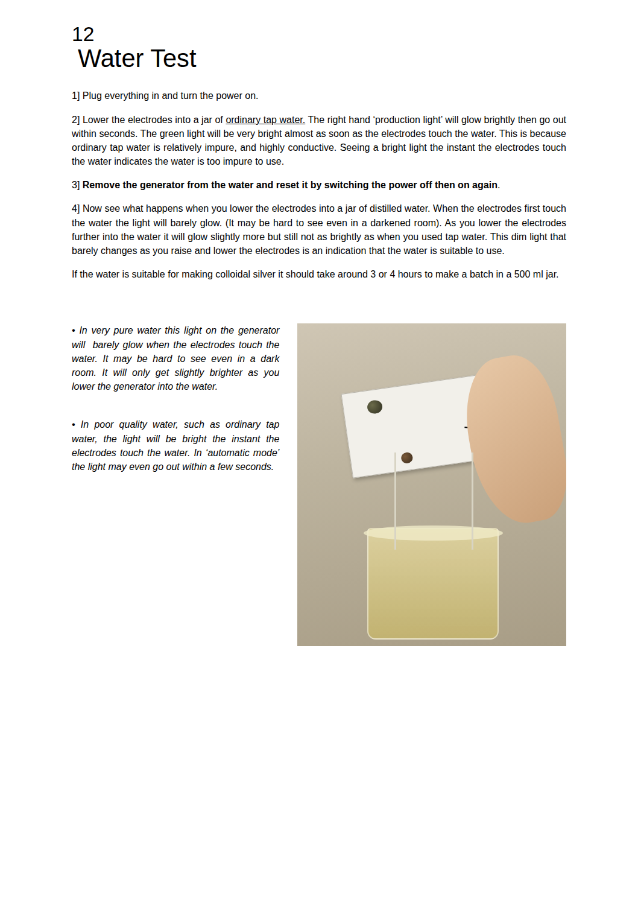12
Water Test
1] Plug everything in and turn the power on.
2] Lower the electrodes into a jar of ordinary tap water. The right hand ‘production light’ will glow brightly then go out within seconds. The green light will be very bright almost as soon as the electrodes touch the water. This is because ordinary tap water is relatively impure, and highly conductive. Seeing a bright light the instant the electrodes touch the water indicates the water is too impure to use.
3] Remove the generator from the water and reset it by switching the power off then on again.
4] Now see what happens when you lower the electrodes into a jar of distilled water. When the electrodes first touch the water the light will barely glow. (It may be hard to see even in a darkened room). As you lower the electrodes further into the water it will glow slightly more but still not as brightly as when you used tap water. This dim light that barely changes as you raise and lower the electrodes is an indication that the water is suitable to use.
If the water is suitable for making colloidal silver it should take around 3 or 4 hours to make a batch in a 500 ml jar.
• In very pure water this light on the generator will barely glow when the electrodes touch the water. It may be hard to see even in a dark room. It will only get slightly brighter as you lower the generator into the water.
• In poor quality water, such as ordinary tap water, the light will be bright the instant the electrodes touch the water. In ‘automatic mode’ the light may even go out within a few seconds.